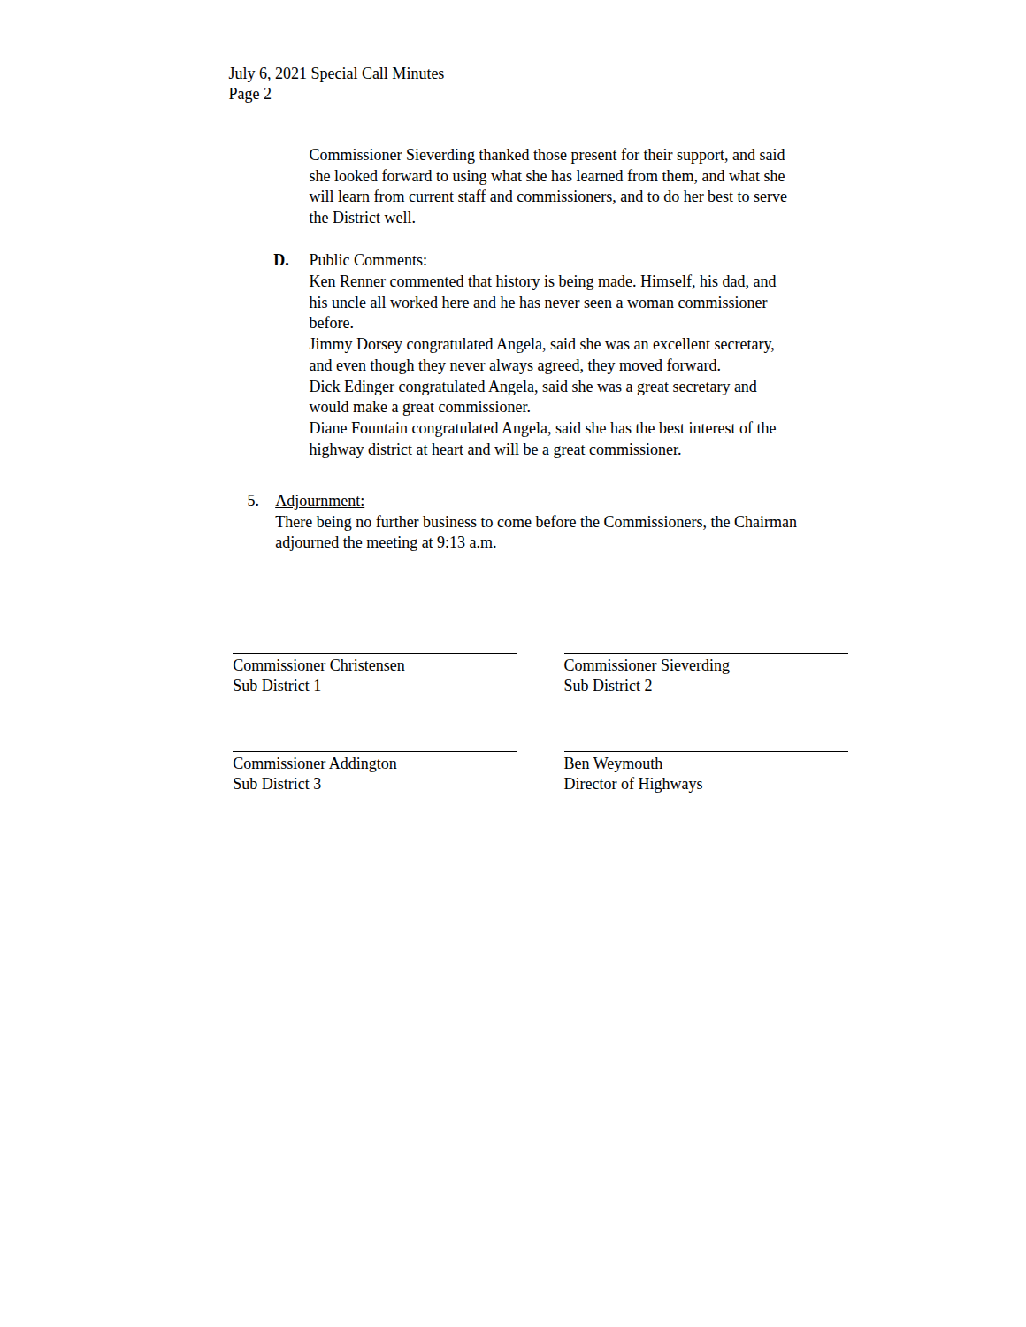July 6, 2021 Special Call Minutes
Page 2
Commissioner Sieverding thanked those present for their support, and said she looked forward to using what she has learned from them, and what she will learn from current staff and commissioners, and to do her best to serve the District well.
D.
Public Comments:
Ken Renner commented that history is being made. Himself, his dad, and his uncle all worked here and he has never seen a woman commissioner before.
Jimmy Dorsey congratulated Angela, said she was an excellent secretary, and even though they never always agreed, they moved forward.
Dick Edinger congratulated Angela, said she was a great secretary and would make a great commissioner.
Diane Fountain congratulated Angela, said she has the best interest of the highway district at heart and will be a great commissioner.
5.
Adjournment:
There being no further business to come before the Commissioners, the Chairman adjourned the meeting at 9:13 a.m.
| Commissioner Christensen Sub District 1 | Commissioner Sieverding Sub District 2 |
| Commissioner Addington Sub District 3 | Ben Weymouth Director of Highways |